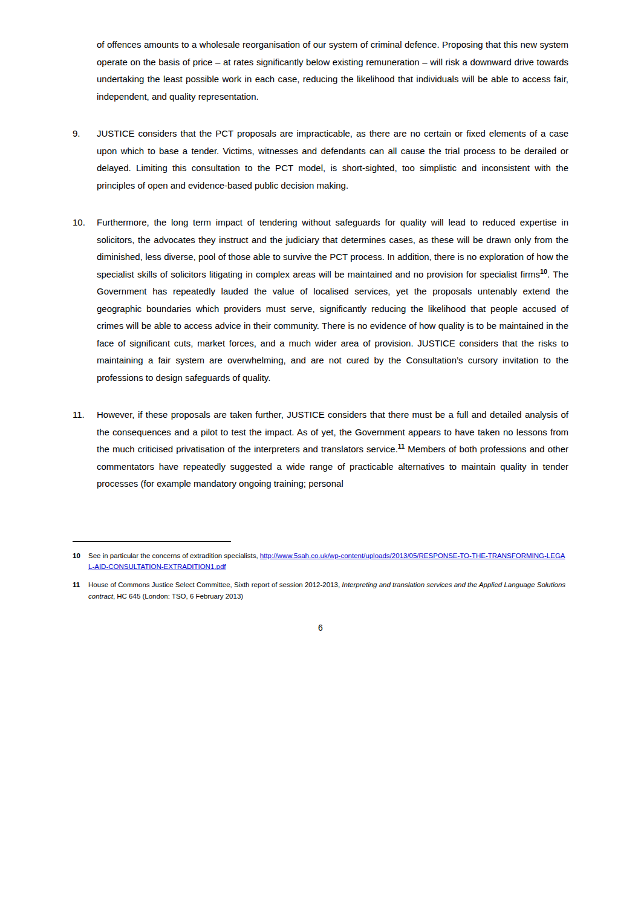of offences amounts to a wholesale reorganisation of our system of criminal defence. Proposing that this new system operate on the basis of price – at rates significantly below existing remuneration – will risk a downward drive towards undertaking the least possible work in each case, reducing the likelihood that individuals will be able to access fair, independent, and quality representation.
JUSTICE considers that the PCT proposals are impracticable, as there are no certain or fixed elements of a case upon which to base a tender. Victims, witnesses and defendants can all cause the trial process to be derailed or delayed. Limiting this consultation to the PCT model, is short-sighted, too simplistic and inconsistent with the principles of open and evidence-based public decision making.
Furthermore, the long term impact of tendering without safeguards for quality will lead to reduced expertise in solicitors, the advocates they instruct and the judiciary that determines cases, as these will be drawn only from the diminished, less diverse, pool of those able to survive the PCT process. In addition, there is no exploration of how the specialist skills of solicitors litigating in complex areas will be maintained and no provision for specialist firms10. The Government has repeatedly lauded the value of localised services, yet the proposals untenably extend the geographic boundaries which providers must serve, significantly reducing the likelihood that people accused of crimes will be able to access advice in their community. There is no evidence of how quality is to be maintained in the face of significant cuts, market forces, and a much wider area of provision. JUSTICE considers that the risks to maintaining a fair system are overwhelming, and are not cured by the Consultation’s cursory invitation to the professions to design safeguards of quality.
However, if these proposals are taken further, JUSTICE considers that there must be a full and detailed analysis of the consequences and a pilot to test the impact. As of yet, the Government appears to have taken no lessons from the much criticised privatisation of the interpreters and translators service.11 Members of both professions and other commentators have repeatedly suggested a wide range of practicable alternatives to maintain quality in tender processes (for example mandatory ongoing training; personal
10 See in particular the concerns of extradition specialists, http://www.5sah.co.uk/wp-content/uploads/2013/05/RESPONSE-TO-THE-TRANSFORMING-LEGAL-AID-CONSULTATION-EXTRADITION1.pdf
11 House of Commons Justice Select Committee, Sixth report of session 2012-2013, Interpreting and translation services and the Applied Language Solutions contract, HC 645 (London: TSO, 6 February 2013)
6